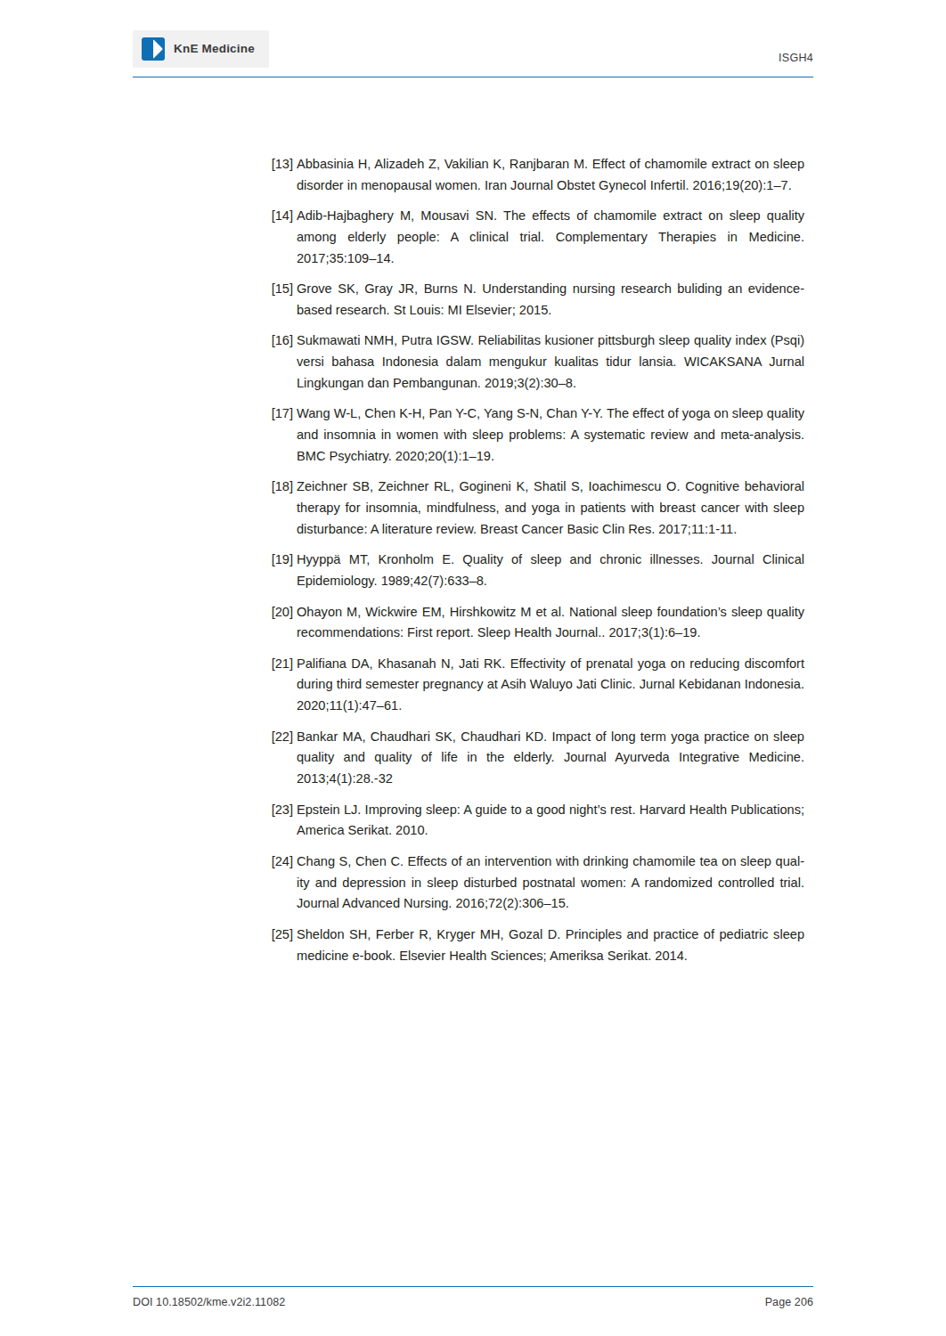KnE Medicine
ISGH4
[13] Abbasinia H, Alizadeh Z, Vakilian K, Ranjbaran M. Effect of chamomile extract on sleep disorder in menopausal women. Iran Journal Obstet Gynecol Infertil. 2016;19(20):1–7.
[14] Adib-Hajbaghery M, Mousavi SN. The effects of chamomile extract on sleep quality among elderly people: A clinical trial. Complementary Therapies in Medicine. 2017;35:109–14.
[15] Grove SK, Gray JR, Burns N. Understanding nursing research buliding an evidence-based research. St Louis: MI Elsevier; 2015.
[16] Sukmawati NMH, Putra IGSW. Reliabilitas kusioner pittsburgh sleep quality index (Psqi) versi bahasa Indonesia dalam mengukur kualitas tidur lansia. WICAKSANA Jurnal Lingkungan dan Pembangunan. 2019;3(2):30–8.
[17] Wang W-L, Chen K-H, Pan Y-C, Yang S-N, Chan Y-Y. The effect of yoga on sleep quality and insomnia in women with sleep problems: A systematic review and meta-analysis. BMC Psychiatry. 2020;20(1):1–19.
[18] Zeichner SB, Zeichner RL, Gogineni K, Shatil S, Ioachimescu O. Cognitive behavioral therapy for insomnia, mindfulness, and yoga in patients with breast cancer with sleep disturbance: A literature review. Breast Cancer Basic Clin Res. 2017;11:1-11.
[19] Hyyppä MT, Kronholm E. Quality of sleep and chronic illnesses. Journal Clinical Epidemiology. 1989;42(7):633–8.
[20] Ohayon M, Wickwire EM, Hirshkowitz M et al. National sleep foundation’s sleep quality recommendations: First report. Sleep Health Journal.. 2017;3(1):6–19.
[21] Palifiana DA, Khasanah N, Jati RK. Effectivity of prenatal yoga on reducing discomfort during third semester pregnancy at Asih Waluyo Jati Clinic. Jurnal Kebidanan Indonesia. 2020;11(1):47–61.
[22] Bankar MA, Chaudhari SK, Chaudhari KD. Impact of long term yoga practice on sleep quality and quality of life in the elderly. Journal Ayurveda Integrative Medicine. 2013;4(1):28.-32
[23] Epstein LJ. Improving sleep: A guide to a good night’s rest. Harvard Health Publications; America Serikat. 2010.
[24] Chang S, Chen C. Effects of an intervention with drinking chamomile tea on sleep quality and depression in sleep disturbed postnatal women: A randomized controlled trial. Journal Advanced Nursing. 2016;72(2):306–15.
[25] Sheldon SH, Ferber R, Kryger MH, Gozal D. Principles and practice of pediatric sleep medicine e-book. Elsevier Health Sciences; Ameriksa Serikat. 2014.
DOI 10.18502/kme.v2i2.11082
Page 206